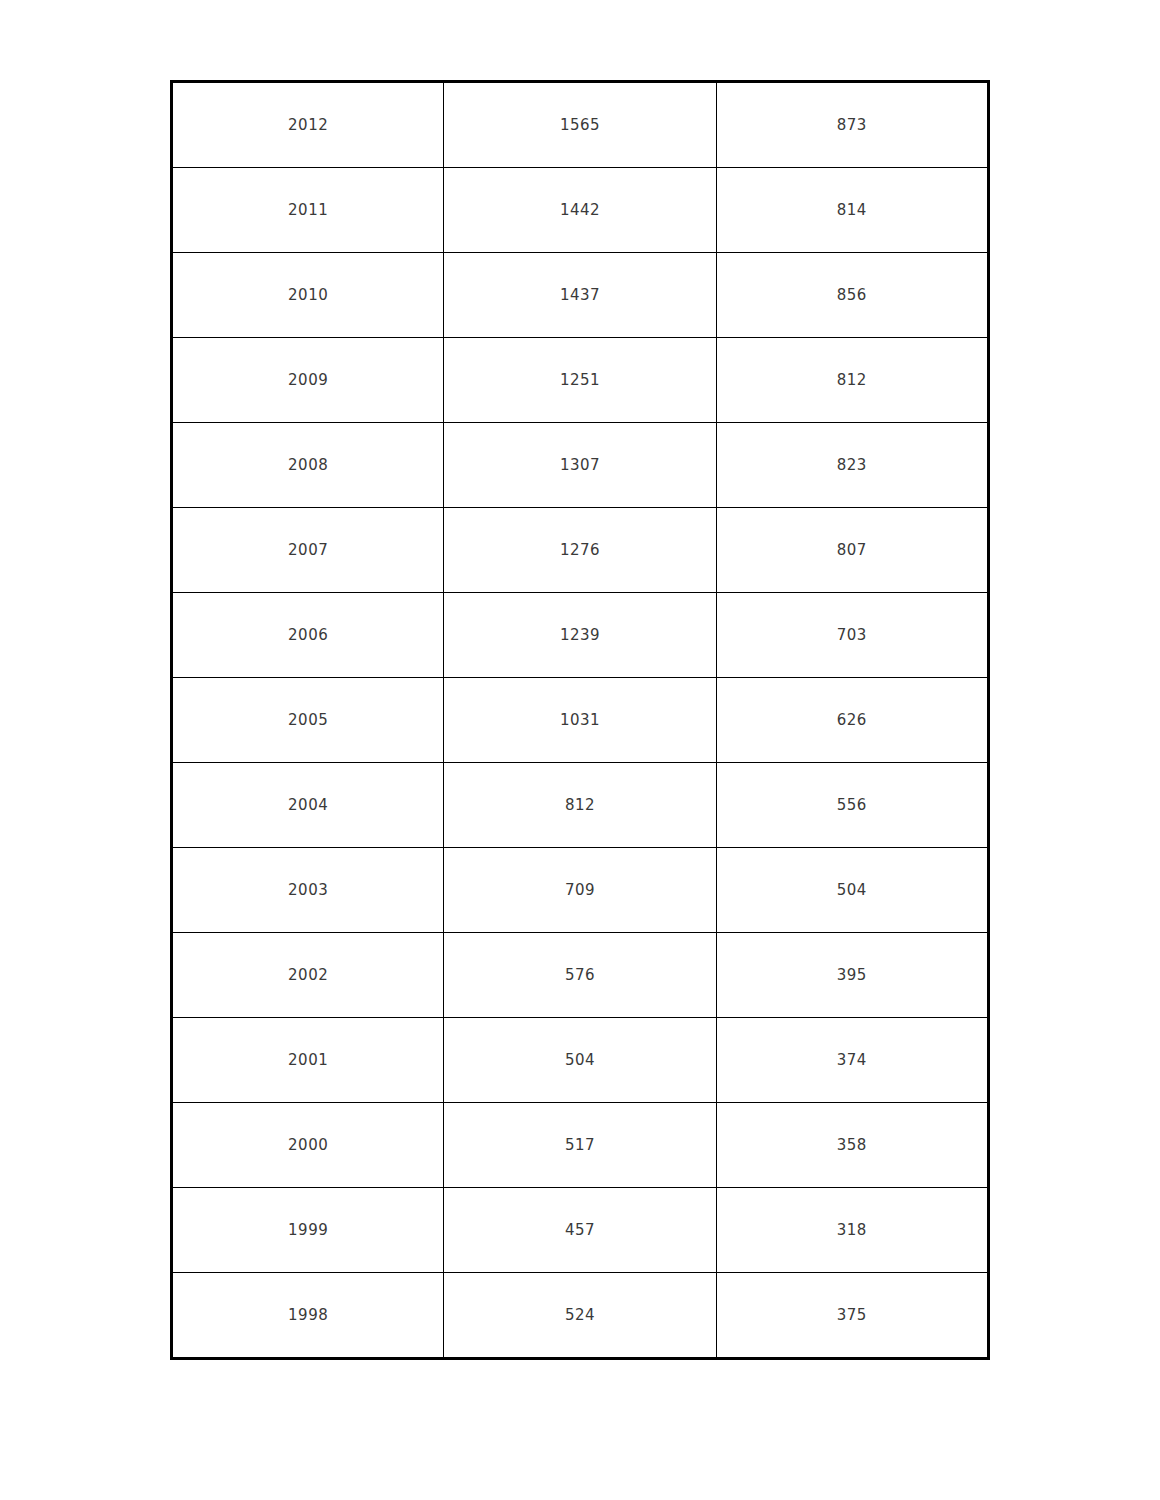| 2012 | 1565 | 873 |
| 2011 | 1442 | 814 |
| 2010 | 1437 | 856 |
| 2009 | 1251 | 812 |
| 2008 | 1307 | 823 |
| 2007 | 1276 | 807 |
| 2006 | 1239 | 703 |
| 2005 | 1031 | 626 |
| 2004 | 812 | 556 |
| 2003 | 709 | 504 |
| 2002 | 576 | 395 |
| 2001 | 504 | 374 |
| 2000 | 517 | 358 |
| 1999 | 457 | 318 |
| 1998 | 524 | 375 |